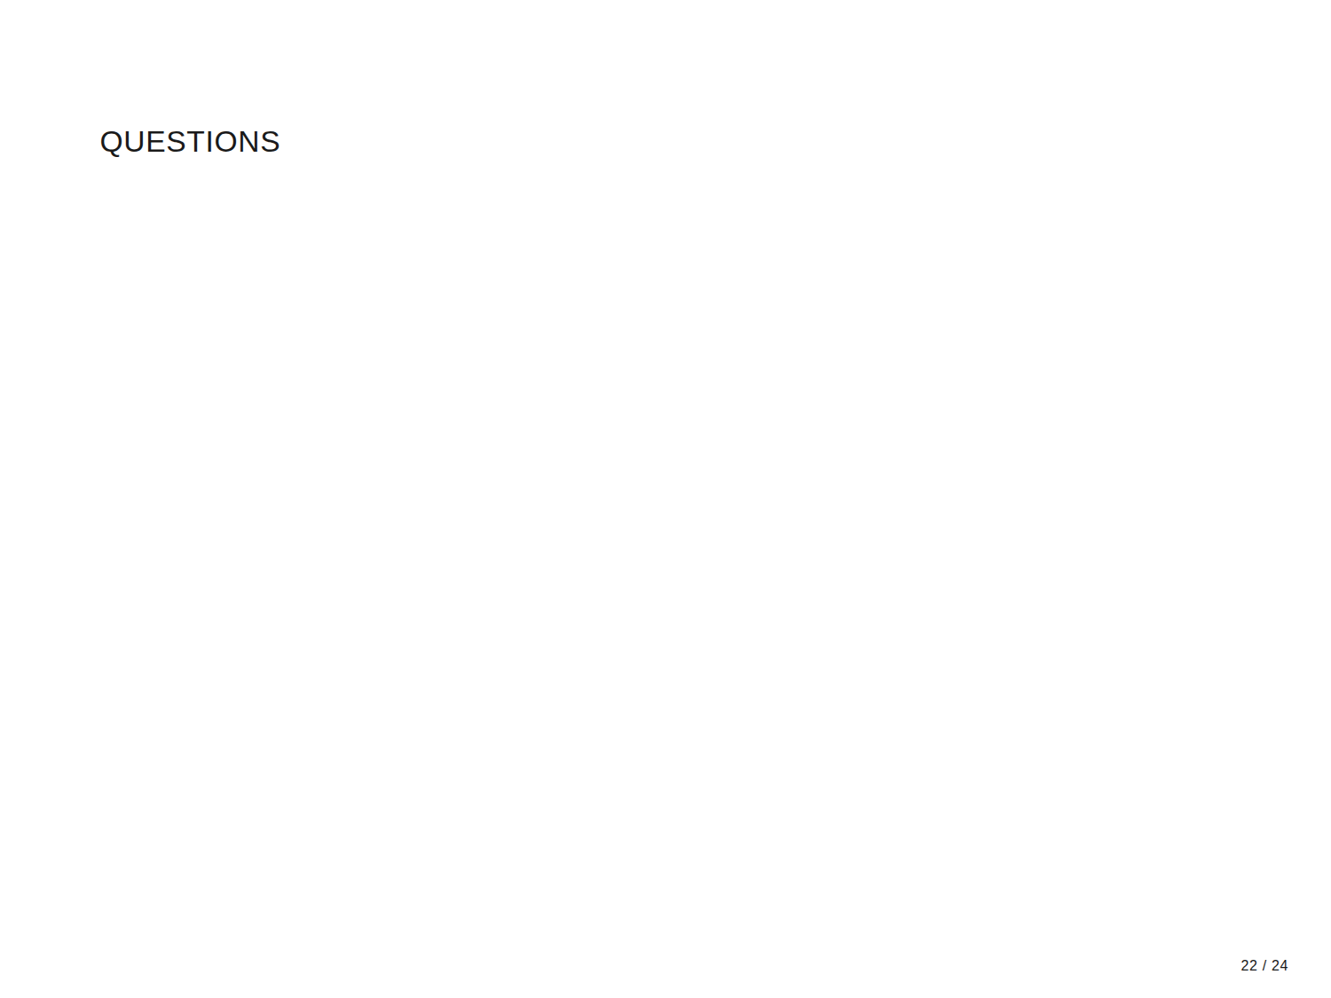Questions
22 / 24